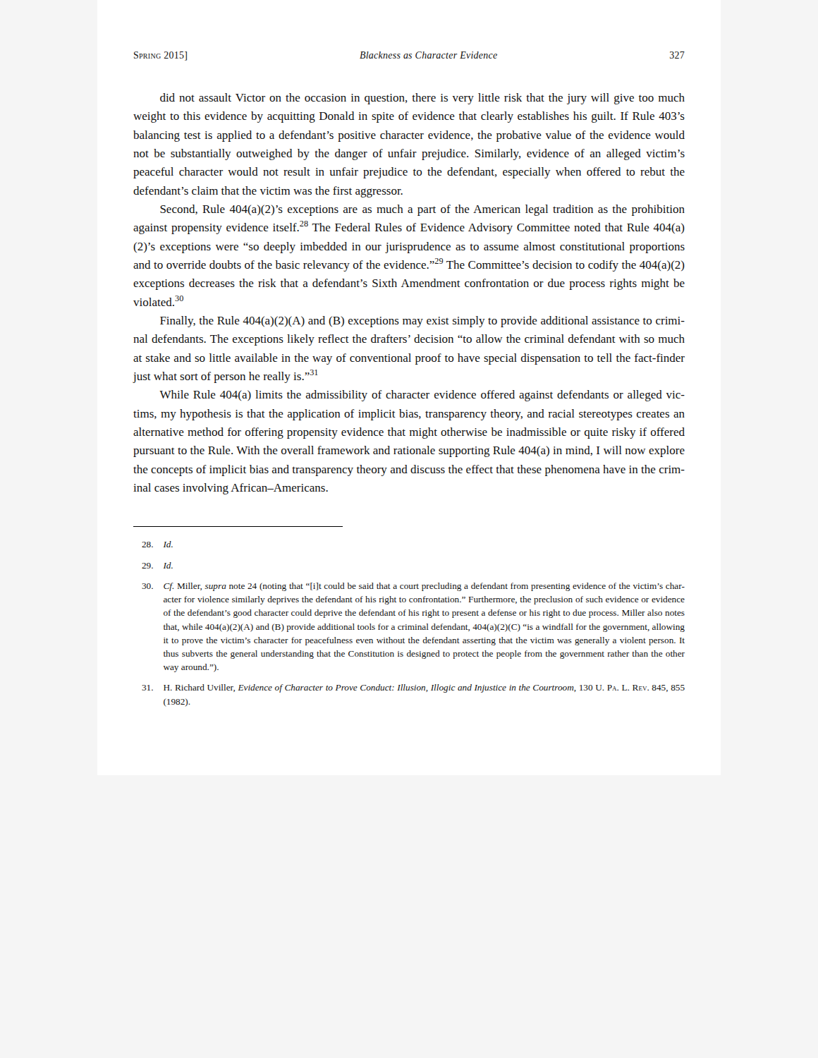Spring 2015] Blackness as Character Evidence 327
did not assault Victor on the occasion in question, there is very little risk that the jury will give too much weight to this evidence by acquitting Donald in spite of evidence that clearly establishes his guilt. If Rule 403’s balancing test is applied to a defendant’s positive character evidence, the probative value of the evidence would not be substantially outweighed by the danger of unfair prejudice. Similarly, evidence of an alleged victim’s peaceful character would not result in unfair prejudice to the defendant, especially when offered to rebut the defendant’s claim that the victim was the first aggressor.
Second, Rule 404(a)(2)’s exceptions are as much a part of the American legal tradition as the prohibition against propensity evidence itself.28 The Federal Rules of Evidence Advisory Committee noted that Rule 404(a)(2)’s exceptions were “so deeply imbedded in our jurisprudence as to assume almost constitutional proportions and to override doubts of the basic relevancy of the evidence.”29 The Committee’s decision to codify the 404(a)(2) exceptions decreases the risk that a defendant’s Sixth Amendment confrontation or due process rights might be violated.30
Finally, the Rule 404(a)(2)(A) and (B) exceptions may exist simply to provide additional assistance to criminal defendants. The exceptions likely reflect the drafters’ decision “to allow the criminal defendant with so much at stake and so little available in the way of conventional proof to have special dispensation to tell the fact-finder just what sort of person he really is.”31
While Rule 404(a) limits the admissibility of character evidence offered against defendants or alleged victims, my hypothesis is that the application of implicit bias, transparency theory, and racial stereotypes creates an alternative method for offering propensity evidence that might otherwise be inadmissible or quite risky if offered pursuant to the Rule. With the overall framework and rationale supporting Rule 404(a) in mind, I will now explore the concepts of implicit bias and transparency theory and discuss the effect that these phenomena have in the criminal cases involving African–Americans.
28. Id.
29. Id.
30. Cf. Miller, supra note 24 (noting that “[i]t could be said that a court precluding a defendant from presenting evidence of the victim’s character for violence similarly deprives the defendant of his right to confrontation.” Furthermore, the preclusion of such evidence or evidence of the defendant’s good character could deprive the defendant of his right to present a defense or his right to due process. Miller also notes that, while 404(a)(2)(A) and (B) provide additional tools for a criminal defendant, 404(a)(2)(C) “is a windfall for the government, allowing it to prove the victim’s character for peacefulness even without the defendant asserting that the victim was generally a violent person. It thus subverts the general understanding that the Constitution is designed to protect the people from the government rather than the other way around.”).
31. H. Richard Uviller, Evidence of Character to Prove Conduct: Illusion, Illogic and Injustice in the Courtroom, 130 U. Pa. L. Rev. 845, 855 (1982).